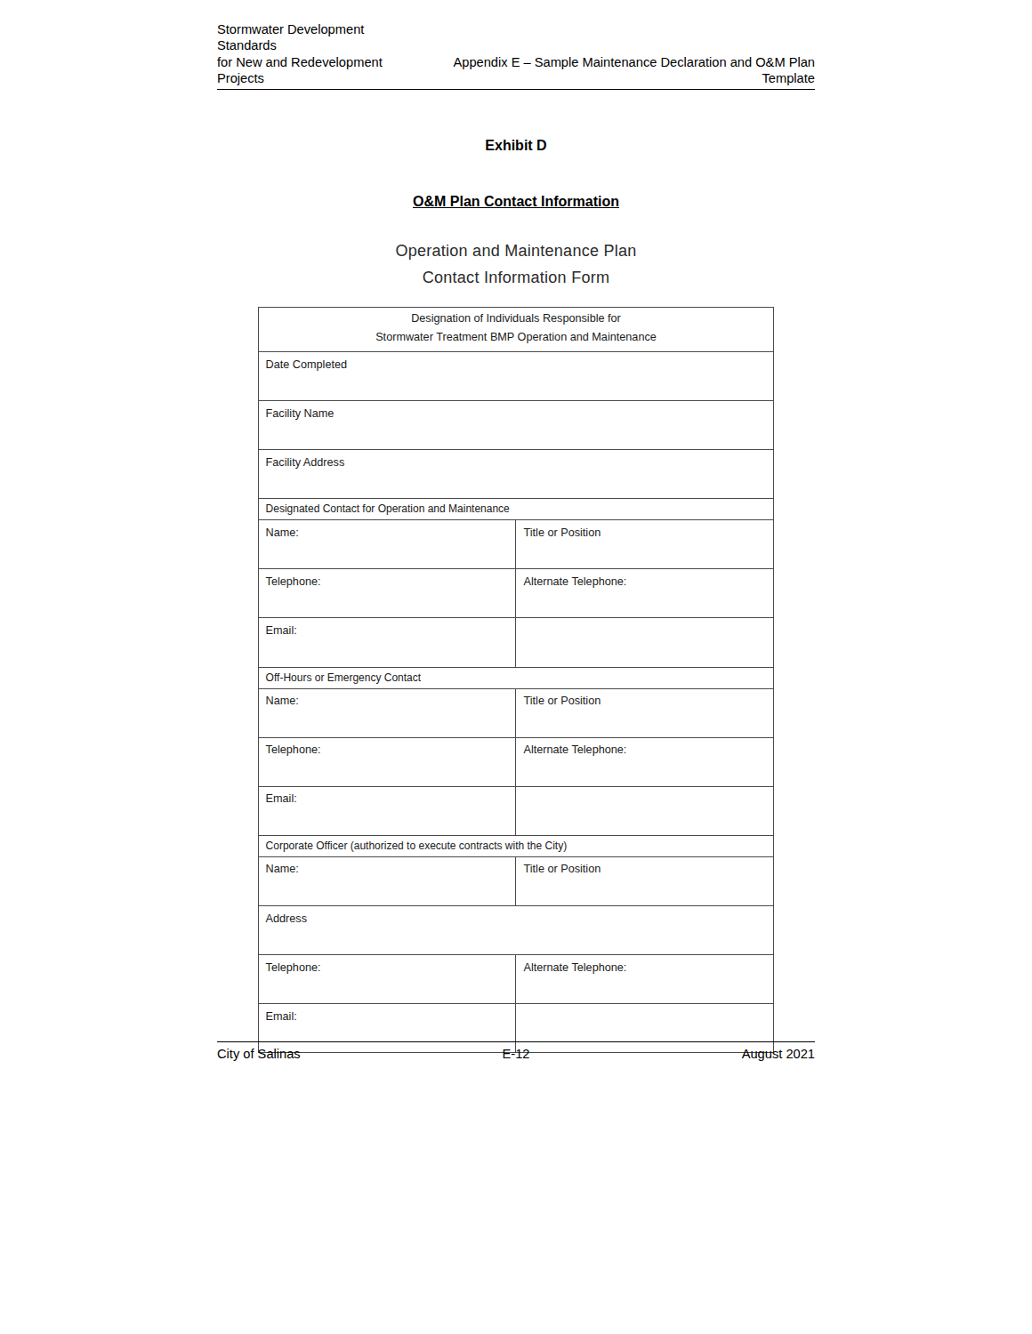| Stormwater Development Standards for New and Redevelopment Projects | Appendix E – Sample Maintenance Declaration and O&M Plan Template |
Exhibit D
O&M Plan Contact Information
Operation and Maintenance Plan
Contact Information Form
| Designation of Individuals Responsible for |
| Stormwater Treatment BMP Operation and Maintenance |
| Date Completed |
| Facility Name |
| Facility Address |
| Designated Contact for Operation and Maintenance |
| Name: | Title or Position |
| Telephone: | Alternate Telephone: |
| Email: | |
| Off-Hours or Emergency Contact |
| Name: | Title or Position |
| Telephone: | Alternate Telephone: |
| Email: | |
| Corporate Officer (authorized to execute contracts with the City) |
| Name: | Title or Position |
| Address |
| Telephone: | Alternate Telephone: |
| Email: | |
| City of Salinas | E-12 | August 2021 |